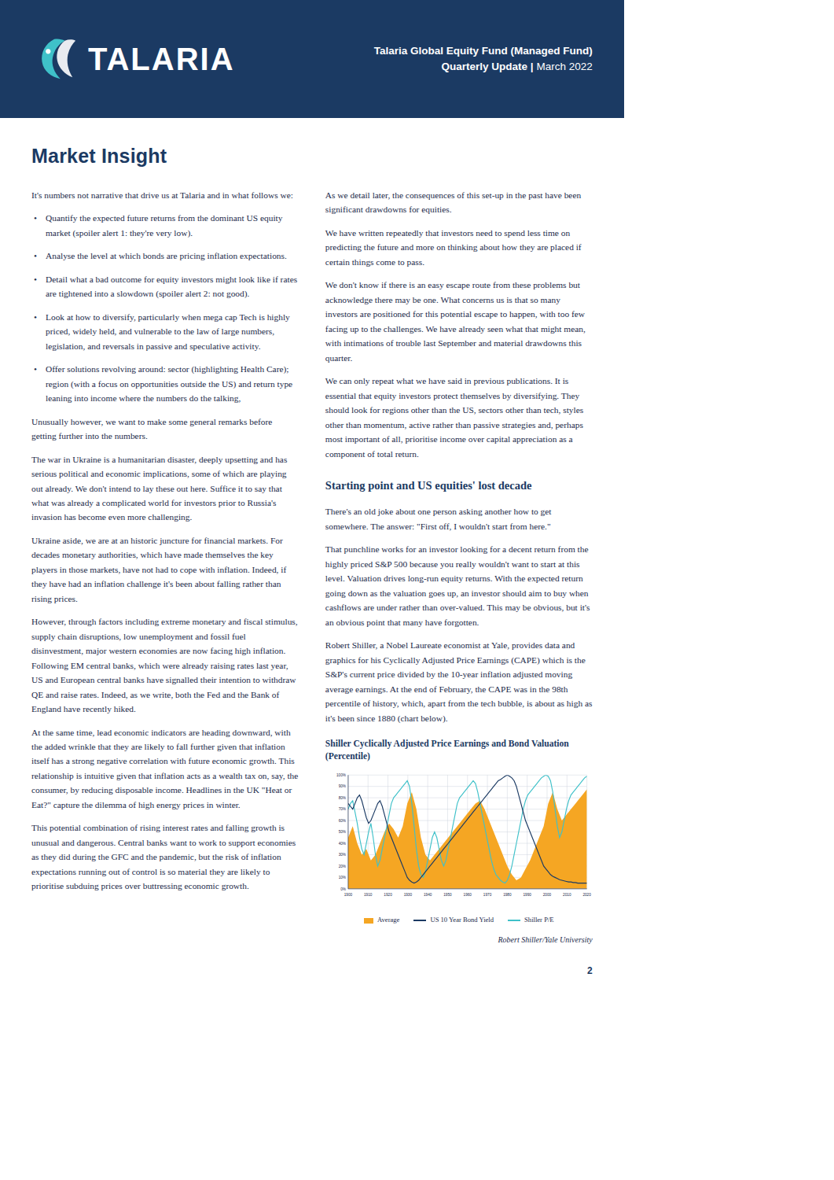TALARIA
Talaria Global Equity Fund (Managed Fund)
Quarterly Update | March 2022
Market Insight
It's numbers not narrative that drive us at Talaria and in what follows we:
Quantify the expected future returns from the dominant US equity market (spoiler alert 1: they're very low).
Analyse the level at which bonds are pricing inflation expectations.
Detail what a bad outcome for equity investors might look like if rates are tightened into a slowdown (spoiler alert 2: not good).
Look at how to diversify, particularly when mega cap Tech is highly priced, widely held, and vulnerable to the law of large numbers, legislation, and reversals in passive and speculative activity.
Offer solutions revolving around: sector (highlighting Health Care); region (with a focus on opportunities outside the US) and return type leaning into income where the numbers do the talking,
Unusually however, we want to make some general remarks before getting further into the numbers.
The war in Ukraine is a humanitarian disaster, deeply upsetting and has serious political and economic implications, some of which are playing out already. We don't intend to lay these out here. Suffice it to say that what was already a complicated world for investors prior to Russia's invasion has become even more challenging.
Ukraine aside, we are at an historic juncture for financial markets. For decades monetary authorities, which have made themselves the key players in those markets, have not had to cope with inflation. Indeed, if they have had an inflation challenge it's been about falling rather than rising prices.
However, through factors including extreme monetary and fiscal stimulus, supply chain disruptions, low unemployment and fossil fuel disinvestment, major western economies are now facing high inflation. Following EM central banks, which were already raising rates last year, US and European central banks have signalled their intention to withdraw QE and raise rates. Indeed, as we write, both the Fed and the Bank of England have recently hiked.
At the same time, lead economic indicators are heading downward, with the added wrinkle that they are likely to fall further given that inflation itself has a strong negative correlation with future economic growth. This relationship is intuitive given that inflation acts as a wealth tax on, say, the consumer, by reducing disposable income. Headlines in the UK "Heat or Eat?" capture the dilemma of high energy prices in winter.
This potential combination of rising interest rates and falling growth is unusual and dangerous. Central banks want to work to support economies as they did during the GFC and the pandemic, but the risk of inflation expectations running out of control is so material they are likely to prioritise subduing prices over buttressing economic growth.
As we detail later, the consequences of this set-up in the past have been significant drawdowns for equities.
We have written repeatedly that investors need to spend less time on predicting the future and more on thinking about how they are placed if certain things come to pass.
We don't know if there is an easy escape route from these problems but acknowledge there may be one. What concerns us is that so many investors are positioned for this potential escape to happen, with too few facing up to the challenges. We have already seen what that might mean, with intimations of trouble last September and material drawdowns this quarter.
We can only repeat what we have said in previous publications. It is essential that equity investors protect themselves by diversifying. They should look for regions other than the US, sectors other than tech, styles other than momentum, active rather than passive strategies and, perhaps most important of all, prioritise income over capital appreciation as a component of total return.
Starting point and US equities' lost decade
There's an old joke about one person asking another how to get somewhere. The answer: "First off, I wouldn't start from here."
That punchline works for an investor looking for a decent return from the highly priced S&P 500 because you really wouldn't want to start at this level. Valuation drives long-run equity returns. With the expected return going down as the valuation goes up, an investor should aim to buy when cashflows are under rather than over-valued. This may be obvious, but it's an obvious point that many have forgotten.
Robert Shiller, a Nobel Laureate economist at Yale, provides data and graphics for his Cyclically Adjusted Price Earnings (CAPE) which is the S&P's current price divided by the 10-year inflation adjusted moving average earnings. At the end of February, the CAPE was in the 98th percentile of history, which, apart from the tech bubble, is about as high as it's been since 1880 (chart below).
Shiller Cyclically Adjusted Price Earnings and Bond Valuation (Percentile)
100% 90% 80% 70% 60% 50% 40% 30% 20% 10% 0% 1900 1910 1920 1930 1940 1950 1960 1970 1980 1990 2000 2010 2020
Average
US 10 Year Bond Yield
Shiller P/E
Robert Shiller/Yale University
2